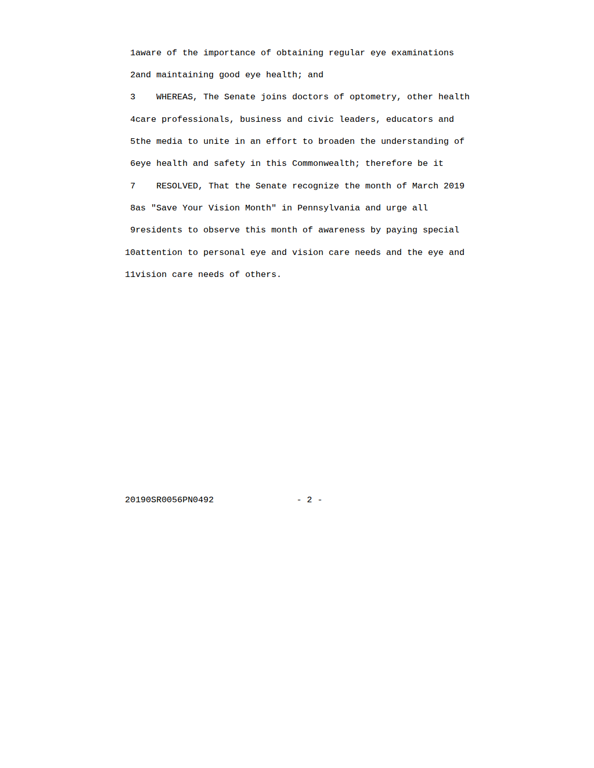| 1 | aware of the importance of obtaining regular eye examinations |
| 2 | and maintaining good eye health; and |
| 3 | WHEREAS, The Senate joins doctors of optometry, other health |
| 4 | care professionals, business and civic leaders, educators and |
| 5 | the media to unite in an effort to broaden the understanding of |
| 6 | eye health and safety in this Commonwealth; therefore be it |
| 7 | RESOLVED, That the Senate recognize the month of March 2019 |
| 8 | as "Save Your Vision Month" in Pennsylvania and urge all |
| 9 | residents to observe this month of awareness by paying special |
| 10 | attention to personal eye and vision care needs and the eye and |
| 11 | vision care needs of others. |
20190SR0056PN0492 - 2 -